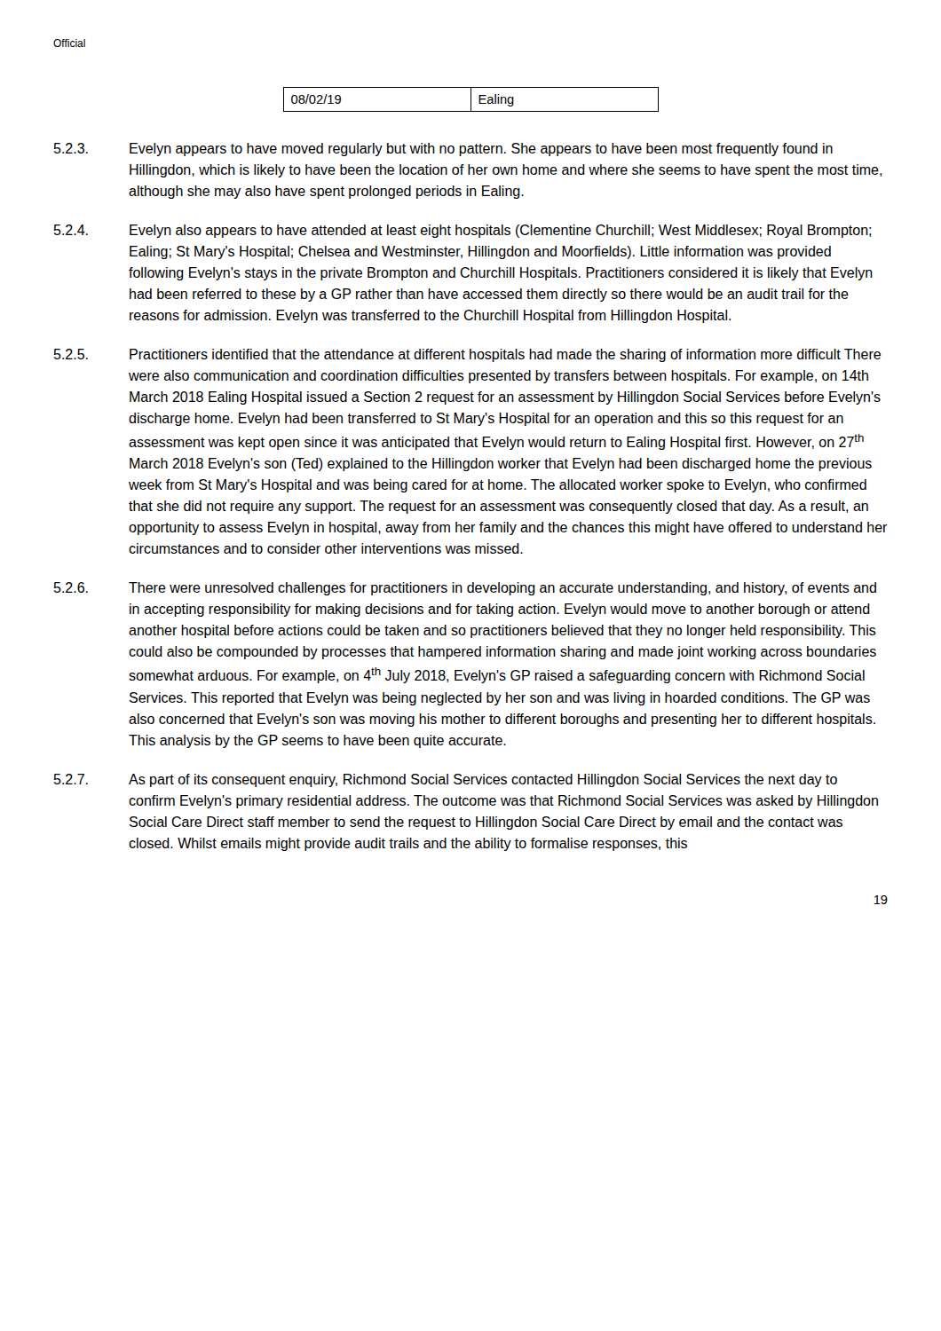Official
| 08/02/19 | Ealing |
5.2.3.
Evelyn appears to have moved regularly but with no pattern. She appears to have been most frequently found in Hillingdon, which is likely to have been the location of her own home and where she seems to have spent the most time, although she may also have spent prolonged periods in Ealing.
5.2.4.
Evelyn also appears to have attended at least eight hospitals (Clementine Churchill; West Middlesex; Royal Brompton; Ealing; St Mary's Hospital; Chelsea and Westminster, Hillingdon and Moorfields). Little information was provided following Evelyn's stays in the private Brompton and Churchill Hospitals. Practitioners considered it is likely that Evelyn had been referred to these by a GP rather than have accessed them directly so there would be an audit trail for the reasons for admission. Evelyn was transferred to the Churchill Hospital from Hillingdon Hospital.
5.2.5.
Practitioners identified that the attendance at different hospitals had made the sharing of information more difficult There were also communication and coordination difficulties presented by transfers between hospitals. For example, on 14th March 2018 Ealing Hospital issued a Section 2 request for an assessment by Hillingdon Social Services before Evelyn's discharge home. Evelyn had been transferred to St Mary's Hospital for an operation and this so this request for an assessment was kept open since it was anticipated that Evelyn would return to Ealing Hospital first. However, on 27th March 2018 Evelyn's son (Ted) explained to the Hillingdon worker that Evelyn had been discharged home the previous week from St Mary's Hospital and was being cared for at home. The allocated worker spoke to Evelyn, who confirmed that she did not require any support. The request for an assessment was consequently closed that day. As a result, an opportunity to assess Evelyn in hospital, away from her family and the chances this might have offered to understand her circumstances and to consider other interventions was missed.
5.2.6.
There were unresolved challenges for practitioners in developing an accurate understanding, and history, of events and in accepting responsibility for making decisions and for taking action. Evelyn would move to another borough or attend another hospital before actions could be taken and so practitioners believed that they no longer held responsibility. This could also be compounded by processes that hampered information sharing and made joint working across boundaries somewhat arduous. For example, on 4th July 2018, Evelyn's GP raised a safeguarding concern with Richmond Social Services. This reported that Evelyn was being neglected by her son and was living in hoarded conditions. The GP was also concerned that Evelyn's son was moving his mother to different boroughs and presenting her to different hospitals. This analysis by the GP seems to have been quite accurate.
5.2.7.
As part of its consequent enquiry, Richmond Social Services contacted Hillingdon Social Services the next day to confirm Evelyn's primary residential address. The outcome was that Richmond Social Services was asked by Hillingdon Social Care Direct staff member to send the request to Hillingdon Social Care Direct by email and the contact was closed. Whilst emails might provide audit trails and the ability to formalise responses, this
19